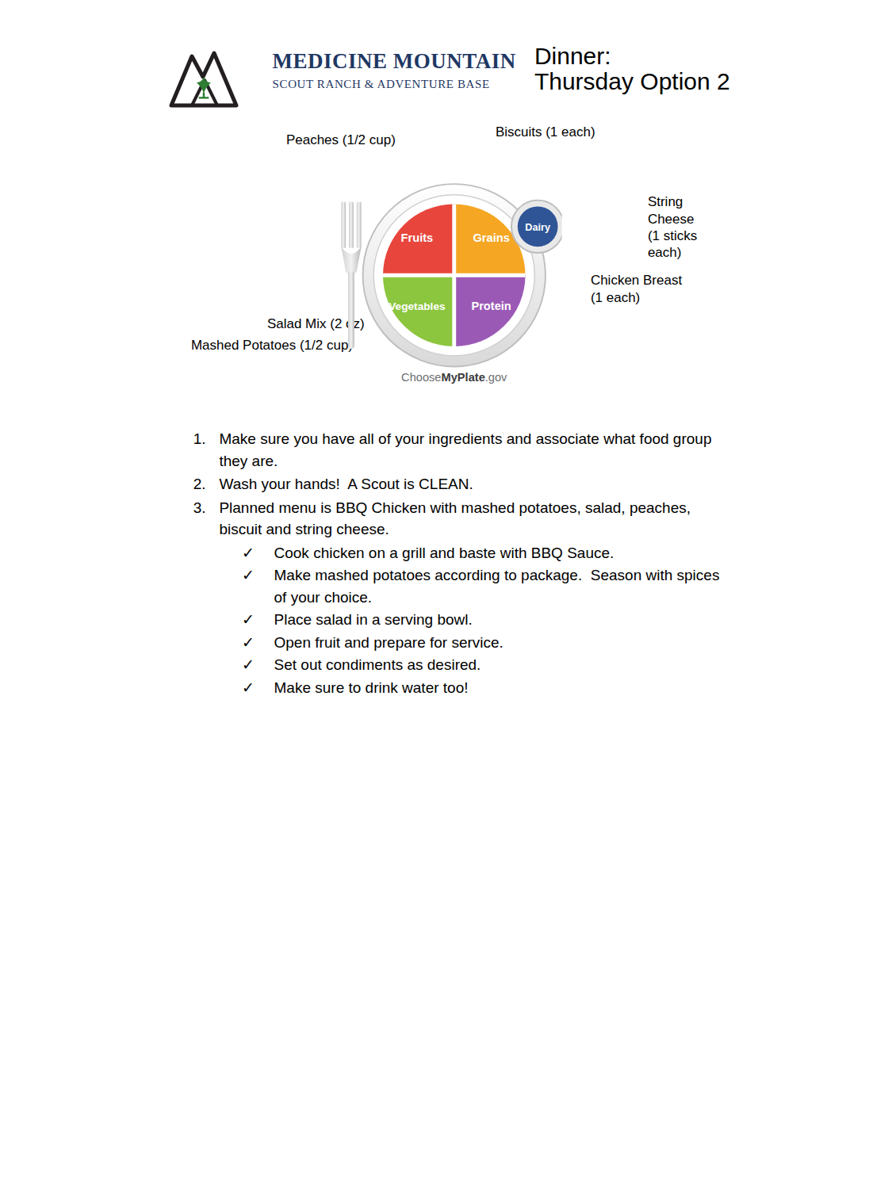Medicine Mountain
Scout Ranch & Adventure Base
Dinner:
Thursday Option 2
Peaches (1/2 cup)
Biscuits (1 each)
String Cheese
(1 sticks each)
Chicken Breast
(1 each)
Salad Mix (2 oz)
Mashed Potatoes (1/2 cup)
Fruits Grains Vegetables Protein Dairy ChooseMyPlate.gov
Make sure you have all of your ingredients and associate what food group they are.
Wash your hands! A Scout is CLEAN.
Planned menu is BBQ Chicken with mashed potatoes, salad, peaches, biscuit and string cheese.
Cook chicken on a grill and baste with BBQ Sauce.
Make mashed potatoes according to package. Season with spices of your choice.
Place salad in a serving bowl.
Open fruit and prepare for service.
Set out condiments as desired.
Make sure to drink water too!